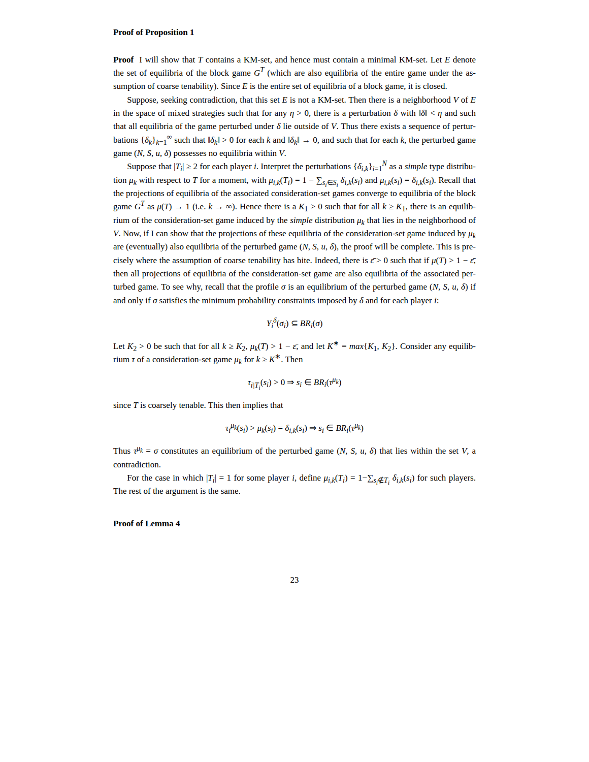Proof of Proposition 1
Proof I will show that T contains a KM-set, and hence must contain a minimal KM-set. Let E denote the set of equilibria of the block game GT (which are also equilibria of the entire game under the assumption of coarse tenability). Since E is the entire set of equilibria of a block game, it is closed.
Suppose, seeking contradiction, that this set E is not a KM-set. Then there is a neighborhood V of E in the space of mixed strategies such that for any η > 0, there is a perturbation δ with ‖δ‖ < η and such that all equilibria of the game perturbed under δ lie outside of V. Thus there exists a sequence of perturbations {δk}k=1∞ such that ‖δk‖ > 0 for each k and ‖δk‖ → 0, and such that for each k, the perturbed game game (N, S, u, δ) possesses no equilibria within V.
Suppose that |Ti| ≥ 2 for each player i. Interpret the perturbations {δi,k}i=1N as a simple type distribution μk with respect to T for a moment, with μi,k(Ti) = 1 − ∑si∈Si δi,k(si) and μi,k(si) = δi,k(si). Recall that the projections of equilibria of the associated consideration-set games converge to equilibria of the block game GT as μ(T) → 1 (i.e. k → ∞). Hence there is a K1 > 0 such that for all k ≥ K1, there is an equilibrium of the consideration-set game induced by the simple distribution μk that lies in the neighborhood of V. Now, if I can show that the projections of these equilibria of the consideration-set game induced by μk are (eventually) also equilibria of the perturbed game (N, S, u, δ), the proof will be complete. This is precisely where the assumption of coarse tenability has bite. Indeed, there is ε̄ > 0 such that if μ(T) > 1 − ε̄, then all projections of equilibria of the consideration-set game are also equilibria of the associated perturbed game. To see why, recall that the profile σ is an equilibrium of the perturbed game (N, S, u, δ) if and only if σ satisfies the minimum probability constraints imposed by δ and for each player i:
Yiδ(σi) ⊆ BRi(σ)
Let K2 > 0 be such that for all k ≥ K2, μk(T) > 1 − ε̄, and let K∗ = max{K1, K2}. Consider any equilibrium τ of a consideration-set game μk for k ≥ K∗. Then
τi|Ti(si) > 0 ⇒ si ∈ BRi(τμk)
since T is coarsely tenable. This then implies that
τiμk(si) > μk(si) = δi,k(si) ⇒ si ∈ BRi(τμk)
Thus τμk = σ constitutes an equilibrium of the perturbed game (N, S, u, δ) that lies within the set V, a contradiction.
For the case in which |Ti| = 1 for some player i, define μi,k(Ti) = 1−∑si∉Ti δi,k(si) for such players. The rest of the argument is the same.
Proof of Lemma 4
23